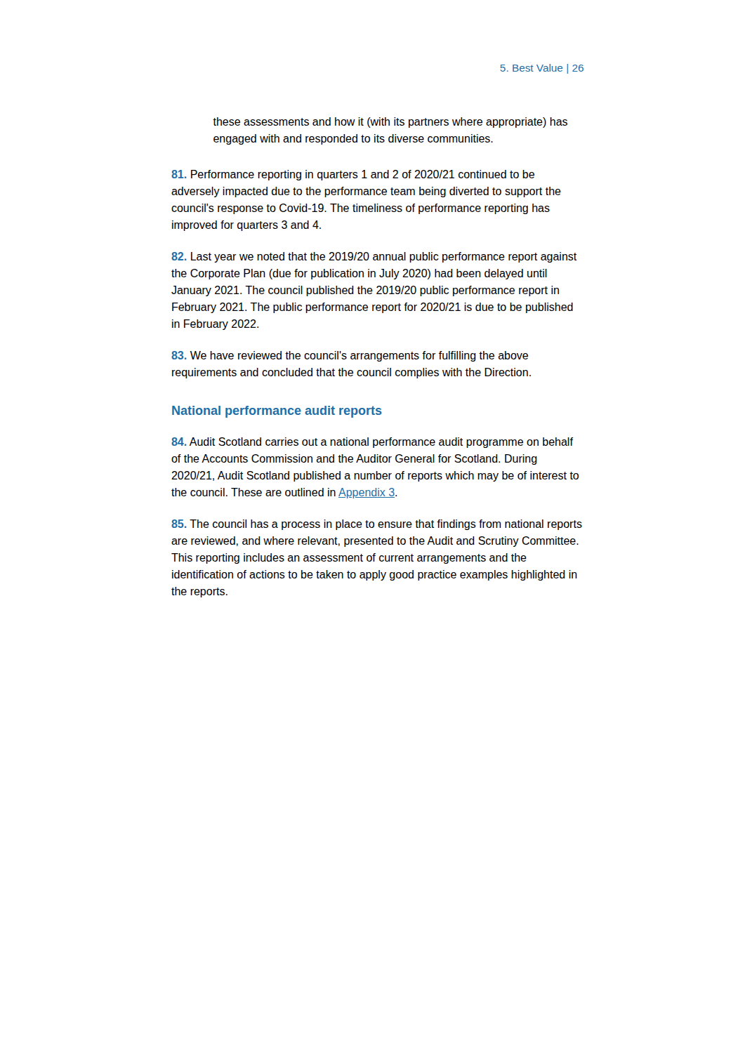5. Best Value | 26
these assessments and how it (with its partners where appropriate) has engaged with and responded to its diverse communities.
81. Performance reporting in quarters 1 and 2 of 2020/21 continued to be adversely impacted due to the performance team being diverted to support the council's response to Covid-19. The timeliness of performance reporting has improved for quarters 3 and 4.
82. Last year we noted that the 2019/20 annual public performance report against the Corporate Plan (due for publication in July 2020) had been delayed until January 2021. The council published the 2019/20 public performance report in February 2021. The public performance report for 2020/21 is due to be published in February 2022.
83. We have reviewed the council's arrangements for fulfilling the above requirements and concluded that the council complies with the Direction.
National performance audit reports
84. Audit Scotland carries out a national performance audit programme on behalf of the Accounts Commission and the Auditor General for Scotland. During 2020/21, Audit Scotland published a number of reports which may be of interest to the council. These are outlined in Appendix 3.
85. The council has a process in place to ensure that findings from national reports are reviewed, and where relevant, presented to the Audit and Scrutiny Committee. This reporting includes an assessment of current arrangements and the identification of actions to be taken to apply good practice examples highlighted in the reports.